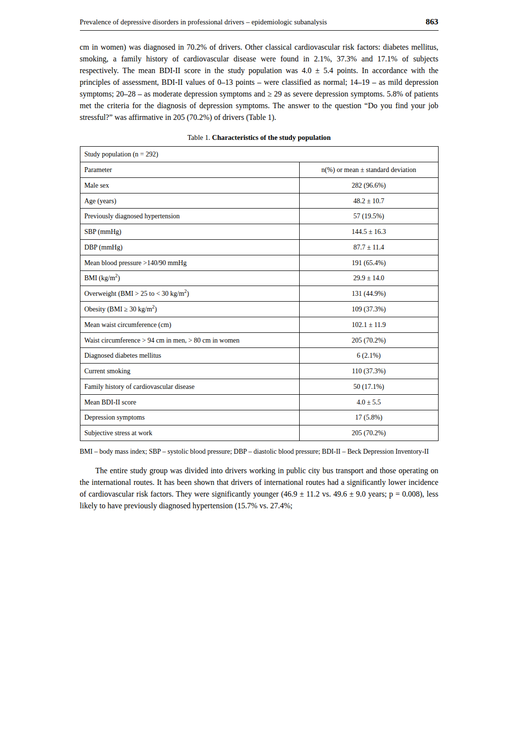Prevalence of depressive disorders in professional drivers – epidemiologic subanalysis 863
cm in women) was diagnosed in 70.2% of drivers. Other classical cardiovascular risk factors: diabetes mellitus, smoking, a family history of cardiovascular disease were found in 2.1%, 37.3% and 17.1% of subjects respectively. The mean BDI-II score in the study population was 4.0 ± 5.4 points. In accordance with the principles of assessment, BDI-II values of 0–13 points – were classified as normal; 14–19 – as mild depression symptoms; 20–28 – as moderate depression symptoms and ≥ 29 as severe depression symptoms. 5.8% of patients met the criteria for the diagnosis of depression symptoms. The answer to the question “Do you find your job stressful?” was affirmative in 205 (70.2%) of drivers (Table 1).
Table 1. Characteristics of the study population
| Study population (n = 292) |
| Parameter | n(%) or mean ± standard deviation |
| Male sex | 282 (96.6%) |
| Age (years) | 48.2 ± 10.7 |
| Previously diagnosed hypertension | 57 (19.5%) |
| SBP (mmHg) | 144.5 ± 16.3 |
| DBP (mmHg) | 87.7 ± 11.4 |
| Mean blood pressure >140/90 mmHg | 191 (65.4%) |
| BMI (kg/m 2 ) | 29.9 ± 14.0 |
| Overweight (BMI > 25 to < 30 kg/m 2 ) | 131 (44.9%) |
| Obesity (BMI ≥ 30 kg/m 2 ) | 109 (37.3%) |
| Mean waist circumference (cm) | 102.1 ± 11.9 |
| Waist circumference > 94 cm in men, > 80 cm in women | 205 (70.2%) |
| Diagnosed diabetes mellitus | 6 (2.1%) |
| Current smoking | 110 (37.3%) |
| Family history of cardiovascular disease | 50 (17.1%) |
| Mean BDI-II score | 4.0 ± 5.5 |
| Depression symptoms | 17 (5.8%) |
| Subjective stress at work | 205 (70.2%) |
BMI – body mass index; SBP – systolic blood pressure; DBP – diastolic blood pressure; BDI-II – Beck Depression Inventory-II
The entire study group was divided into drivers working in public city bus transport and those operating on the international routes. It has been shown that drivers of international routes had a significantly lower incidence of cardiovascular risk factors. They were significantly younger (46.9 ± 11.2 vs. 49.6 ± 9.0 years; p = 0.008), less likely to have previously diagnosed hypertension (15.7% vs. 27.4%;